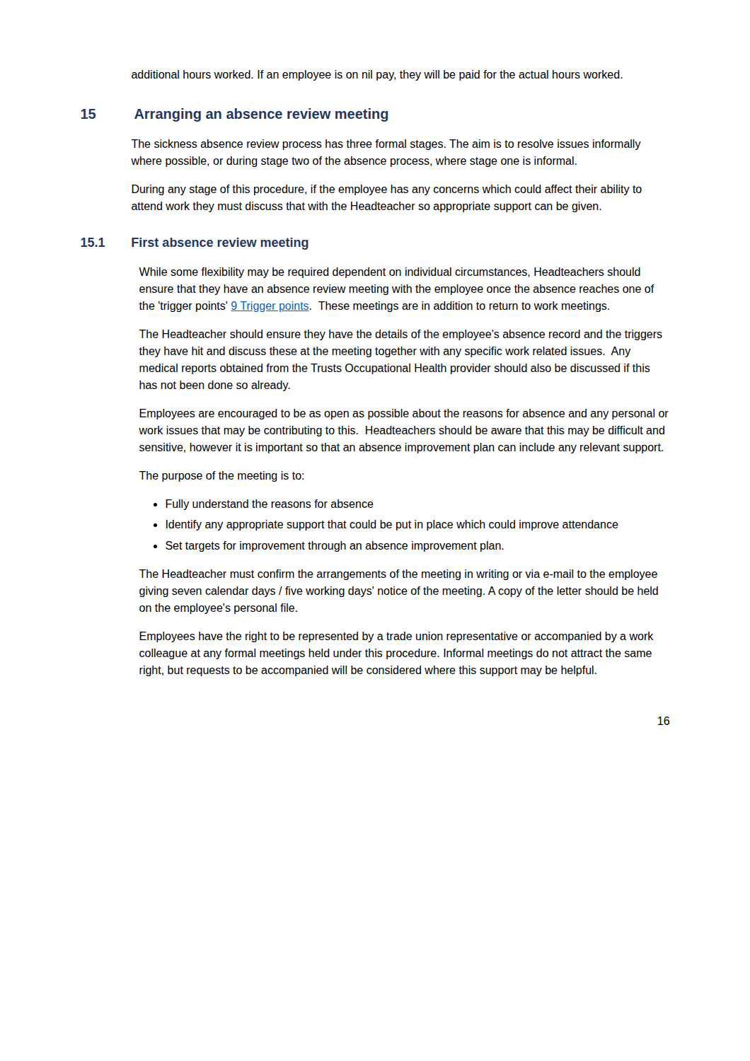additional hours worked. If an employee is on nil pay, they will be paid for the actual hours worked.
15 Arranging an absence review meeting
The sickness absence review process has three formal stages. The aim is to resolve issues informally where possible, or during stage two of the absence process, where stage one is informal.
During any stage of this procedure, if the employee has any concerns which could affect their ability to attend work they must discuss that with the Headteacher so appropriate support can be given.
15.1 First absence review meeting
While some flexibility may be required dependent on individual circumstances, Headteachers should ensure that they have an absence review meeting with the employee once the absence reaches one of the 'trigger points' 9 Trigger points. These meetings are in addition to return to work meetings.
The Headteacher should ensure they have the details of the employee's absence record and the triggers they have hit and discuss these at the meeting together with any specific work related issues. Any medical reports obtained from the Trusts Occupational Health provider should also be discussed if this has not been done so already.
Employees are encouraged to be as open as possible about the reasons for absence and any personal or work issues that may be contributing to this. Headteachers should be aware that this may be difficult and sensitive, however it is important so that an absence improvement plan can include any relevant support.
The purpose of the meeting is to:
Fully understand the reasons for absence
Identify any appropriate support that could be put in place which could improve attendance
Set targets for improvement through an absence improvement plan.
The Headteacher must confirm the arrangements of the meeting in writing or via e-mail to the employee giving seven calendar days / five working days' notice of the meeting. A copy of the letter should be held on the employee's personal file.
Employees have the right to be represented by a trade union representative or accompanied by a work colleague at any formal meetings held under this procedure. Informal meetings do not attract the same right, but requests to be accompanied will be considered where this support may be helpful.
16